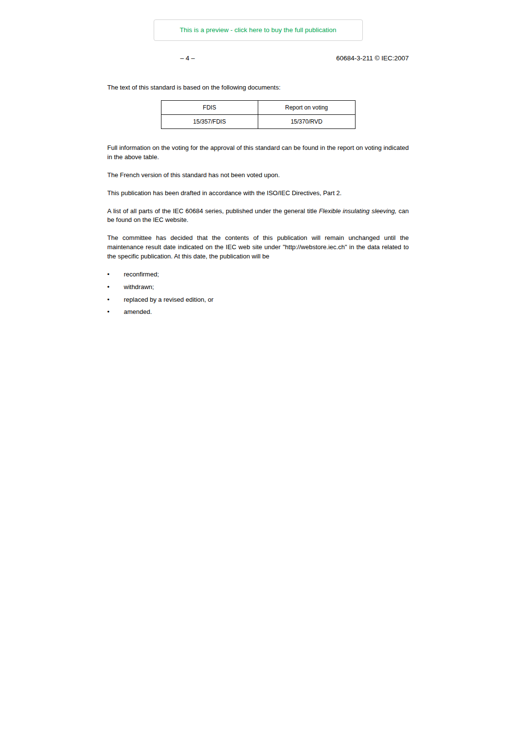This is a preview - click here to buy the full publication
– 4 – 60684-3-211 © IEC:2007
The text of this standard is based on the following documents:
| FDIS | Report on voting |
| 15/357/FDIS | 15/370/RVD |
Full information on the voting for the approval of this standard can be found in the report on voting indicated in the above table.
The French version of this standard has not been voted upon.
This publication has been drafted in accordance with the ISO/IEC Directives, Part 2.
A list of all parts of the IEC 60684 series, published under the general title Flexible insulating sleeving, can be found on the IEC website.
The committee has decided that the contents of this publication will remain unchanged until the maintenance result date indicated on the IEC web site under "http://webstore.iec.ch" in the data related to the specific publication. At this date, the publication will be
reconfirmed;
withdrawn;
replaced by a revised edition, or
amended.